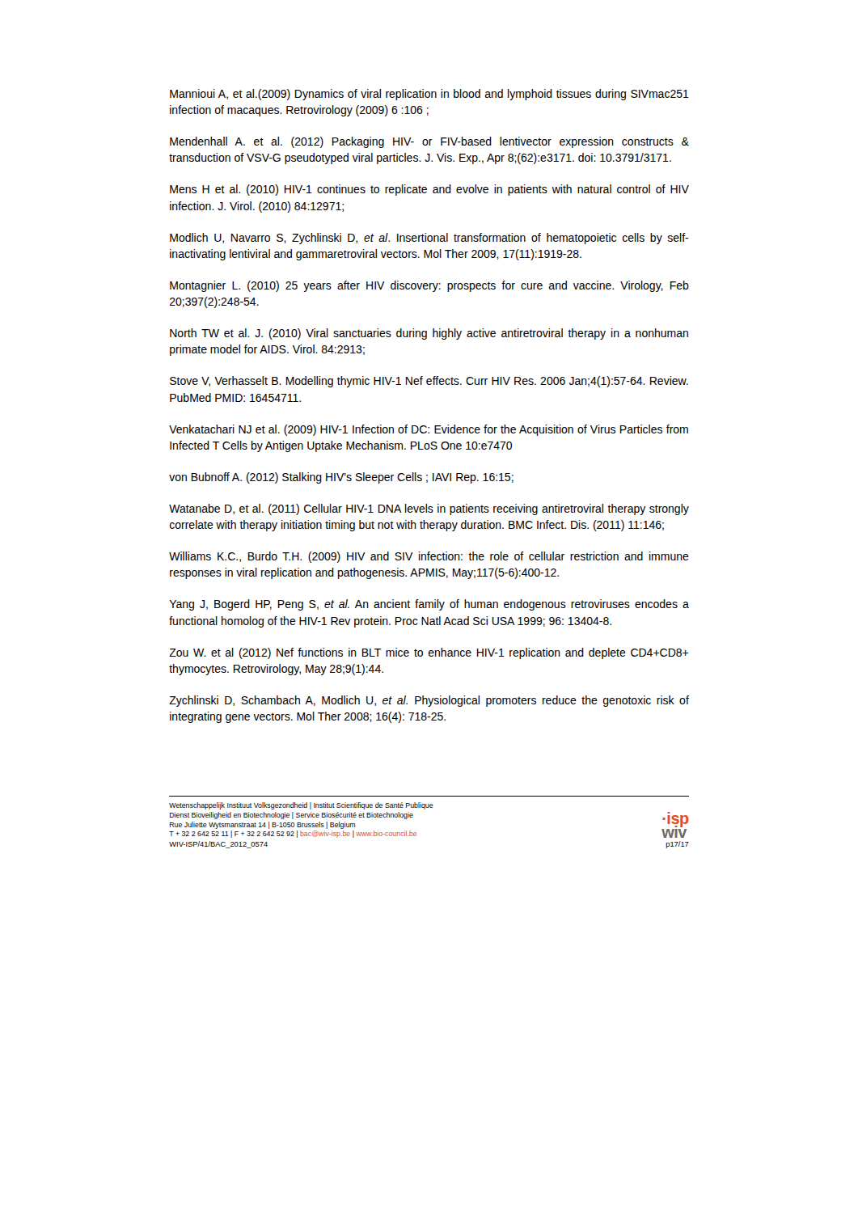Mannioui A, et al.(2009) Dynamics of viral replication in blood and lymphoid tissues during SIVmac251 infection of macaques. Retrovirology (2009) 6 :106 ;
Mendenhall A. et al. (2012) Packaging HIV- or FIV-based lentivector expression constructs & transduction of VSV-G pseudotyped viral particles. J. Vis. Exp., Apr 8;(62):e3171. doi: 10.3791/3171.
Mens H et al. (2010) HIV-1 continues to replicate and evolve in patients with natural control of HIV infection. J. Virol. (2010) 84:12971;
Modlich U, Navarro S, Zychlinski D, et al. Insertional transformation of hematopoietic cells by self-inactivating lentiviral and gammaretroviral vectors. Mol Ther 2009, 17(11):1919-28.
Montagnier L. (2010) 25 years after HIV discovery: prospects for cure and vaccine. Virology, Feb 20;397(2):248-54.
North TW et al. J. (2010) Viral sanctuaries during highly active antiretroviral therapy in a nonhuman primate model for AIDS. Virol. 84:2913;
Stove V, Verhasselt B. Modelling thymic HIV-1 Nef effects. Curr HIV Res. 2006 Jan;4(1):57-64. Review. PubMed PMID: 16454711.
Venkatachari NJ et al. (2009) HIV-1 Infection of DC: Evidence for the Acquisition of Virus Particles from Infected T Cells by Antigen Uptake Mechanism. PLoS One 10:e7470
von Bubnoff A. (2012) Stalking HIV's Sleeper Cells ; IAVI Rep. 16:15;
Watanabe D, et al. (2011) Cellular HIV-1 DNA levels in patients receiving antiretroviral therapy strongly correlate with therapy initiation timing but not with therapy duration. BMC Infect. Dis. (2011) 11:146;
Williams K.C., Burdo T.H. (2009) HIV and SIV infection: the role of cellular restriction and immune responses in viral replication and pathogenesis. APMIS, May;117(5-6):400-12.
Yang J, Bogerd HP, Peng S, et al. An ancient family of human endogenous retroviruses encodes a functional homolog of the HIV-1 Rev protein. Proc Natl Acad Sci USA 1999; 96: 13404-8.
Zou W. et al (2012) Nef functions in BLT mice to enhance HIV-1 replication and deplete CD4+CD8+ thymocytes. Retrovirology, May 28;9(1):44.
Zychlinski D, Schambach A, Modlich U, et al. Physiological promoters reduce the genotoxic risk of integrating gene vectors. Mol Ther 2008; 16(4): 718-25.
Wetenschappelijk Instituut Volksgezondheid | Institut Scientifique de Santé Publique
Dienst Bioveiligheid en Biotechnologie | Service Biosécurité et Biotechnologie
Rue Juliette Wytsmanstraat 14 | B-1050 Brussels | Belgium
T + 32 2 642 52 11 | F + 32 2 642 52 92 | bac@wiv-isp.be | www.bio-council.be
·isp wiv
WIV-ISP/41/BAC_2012_0574
p17/17